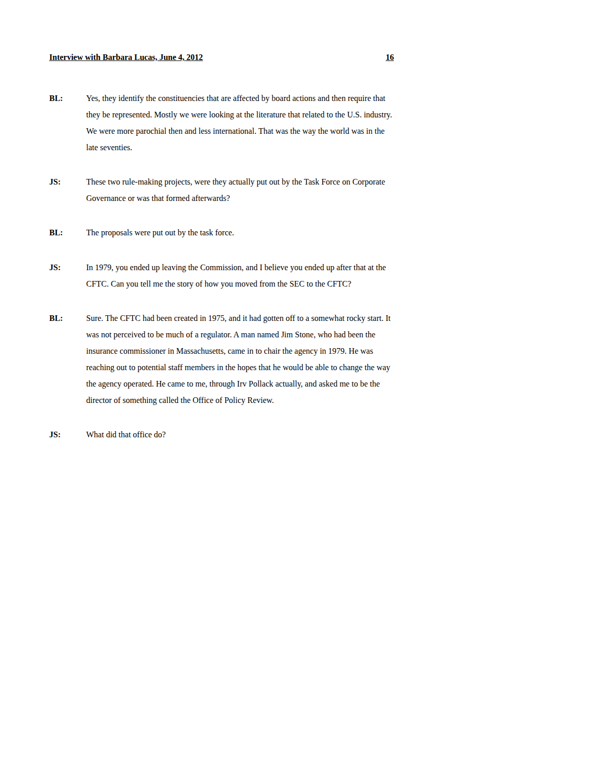Interview with Barbara Lucas, June 4, 2012 16
BL:
Yes, they identify the constituencies that are affected by board actions and then require that they be represented. Mostly we were looking at the literature that related to the U.S. industry. We were more parochial then and less international. That was the way the world was in the late seventies.
JS:
These two rule-making projects, were they actually put out by the Task Force on Corporate Governance or was that formed afterwards?
BL:
The proposals were put out by the task force.
JS:
In 1979, you ended up leaving the Commission, and I believe you ended up after that at the CFTC. Can you tell me the story of how you moved from the SEC to the CFTC?
BL:
Sure. The CFTC had been created in 1975, and it had gotten off to a somewhat rocky start. It was not perceived to be much of a regulator. A man named Jim Stone, who had been the insurance commissioner in Massachusetts, came in to chair the agency in 1979. He was reaching out to potential staff members in the hopes that he would be able to change the way the agency operated. He came to me, through Irv Pollack actually, and asked me to be the director of something called the Office of Policy Review.
JS:
What did that office do?